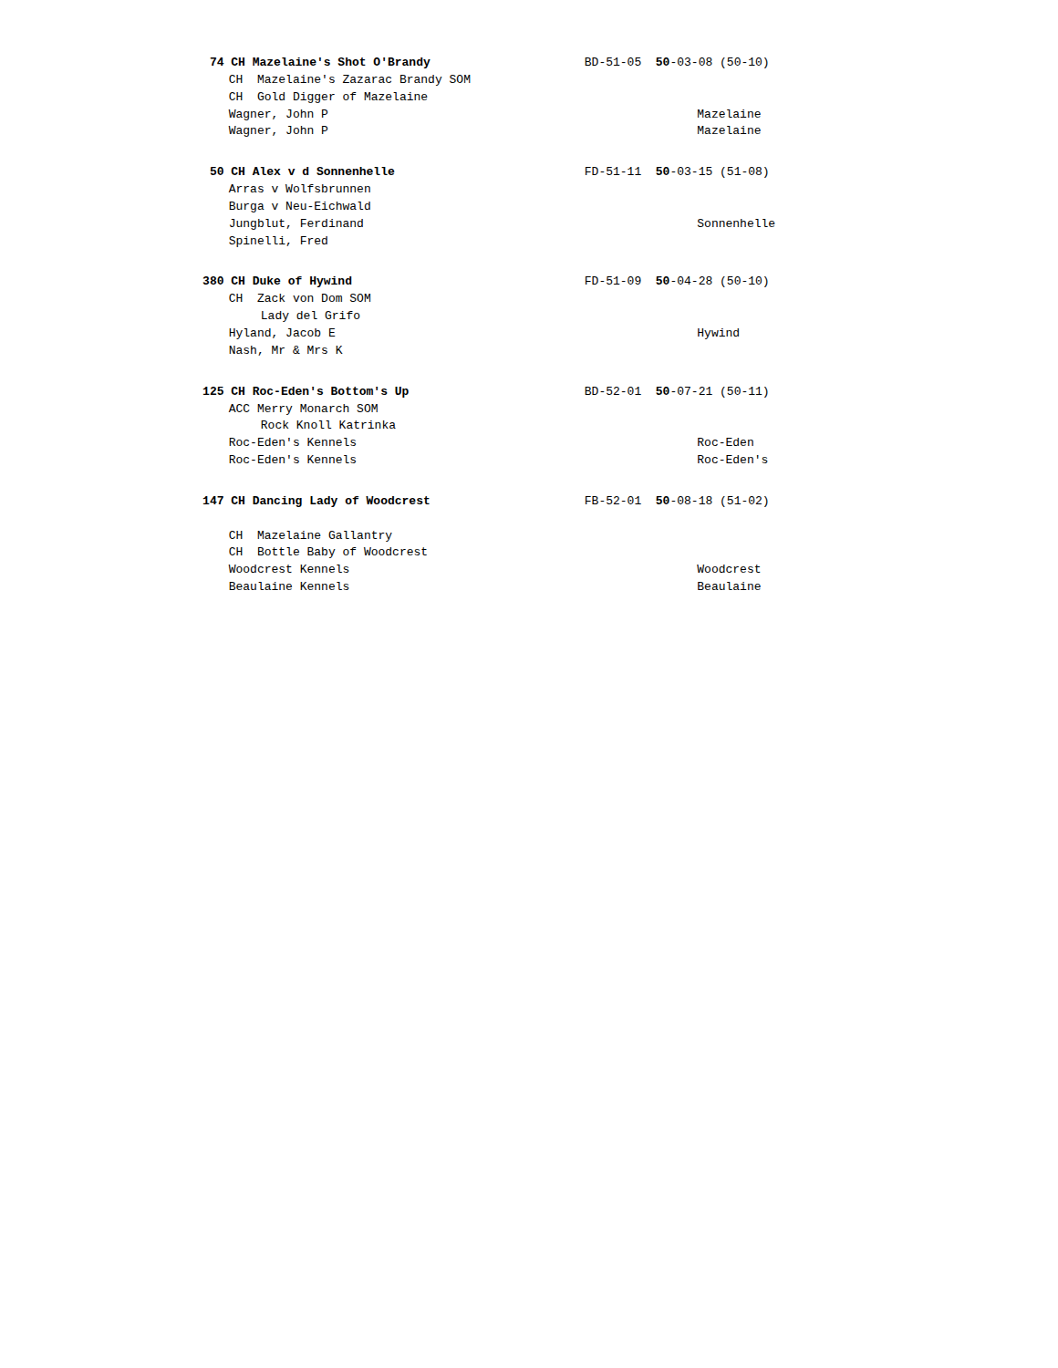74 CH Mazelaine's Shot O'Brandy
BD-51-05 50-03-08 (50-10)
CH Mazelaine's Zazarac Brandy SOM
CH Gold Digger of Mazelaine
Wagner, John P
Mazelaine
Wagner, John P
Mazelaine
50 CH Alex v d Sonnenhelle
FD-51-11 50-03-15 (51-08)
Arras v Wolfsbrunnen
Burga v Neu-Eichwald
Jungblut, Ferdinand
Sonnenhelle
Spinelli, Fred
380 CH Duke of Hywind
FD-51-09 50-04-28 (50-10)
CH Zack von Dom SOM
Lady del Grifo
Hyland, Jacob E
Hywind
Nash, Mr & Mrs K
125 CH Roc-Eden's Bottom's Up
BD-52-01 50-07-21 (50-11)
ACC Merry Monarch SOM
Rock Knoll Katrinka
Roc-Eden's Kennels
Roc-Eden
Roc-Eden's Kennels
Roc-Eden's
147 CH Dancing Lady of Woodcrest
FB-52-01 50-08-18 (51-02)
CH Mazelaine Gallantry
CH Bottle Baby of Woodcrest
Woodcrest Kennels
Woodcrest
Beaulaine Kennels
Beaulaine